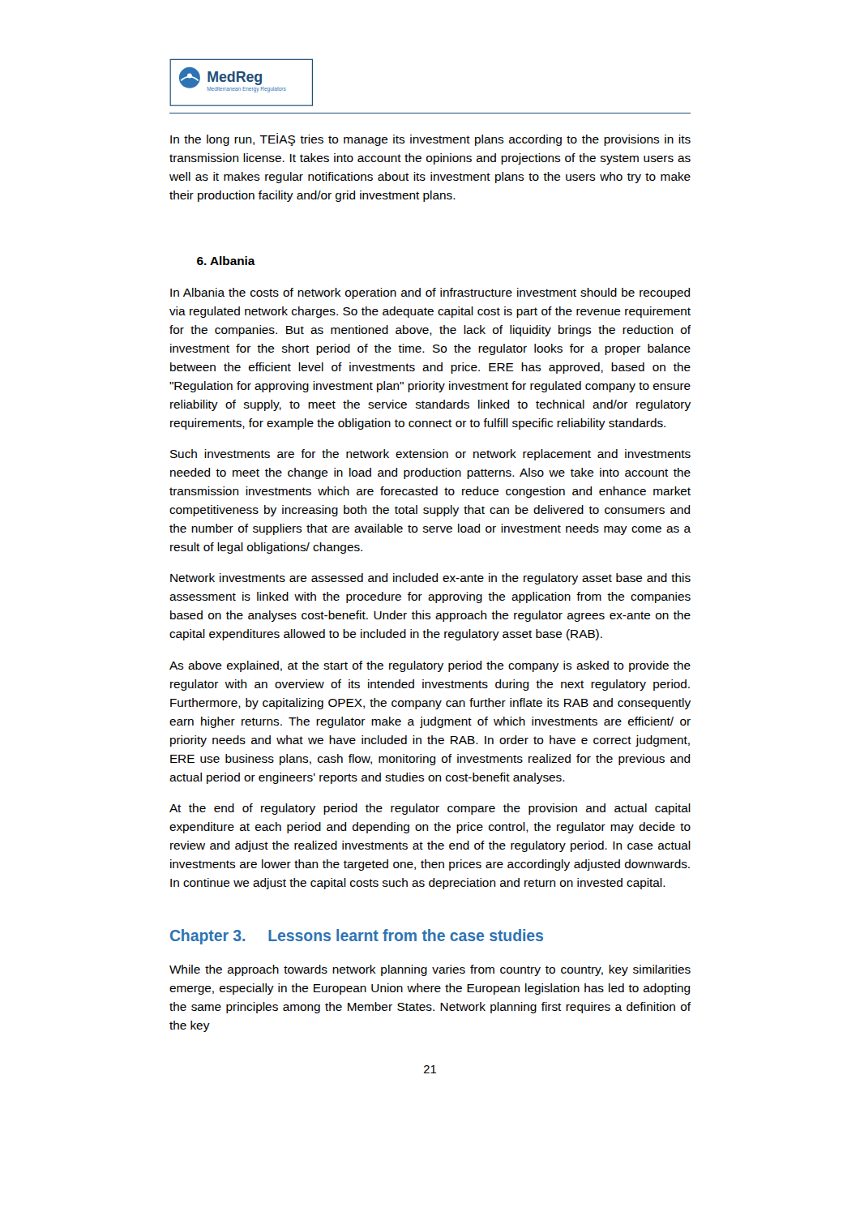MedReg Mediterranean Energy Regulators
In the long run, TEİAŞ tries to manage its investment plans according to the provisions in its transmission license. It takes into account the opinions and projections of the system users as well as it makes regular notifications about its investment plans to the users who try to make their production facility and/or grid investment plans.
6. Albania
In Albania the costs of network operation and of infrastructure investment should be recouped via regulated network charges. So the adequate capital cost is part of the revenue requirement for the companies. But as mentioned above, the lack of liquidity brings the reduction of investment for the short period of the time. So the regulator looks for a proper balance between the efficient level of investments and price. ERE has approved, based on the "Regulation for approving investment plan" priority investment for regulated company to ensure reliability of supply, to meet the service standards linked to technical and/or regulatory requirements, for example the obligation to connect or to fulfill specific reliability standards.
Such investments are for the network extension or network replacement and investments needed to meet the change in load and production patterns. Also we take into account the transmission investments which are forecasted to reduce congestion and enhance market competitiveness by increasing both the total supply that can be delivered to consumers and the number of suppliers that are available to serve load or investment needs may come as a result of legal obligations/ changes.
Network investments are assessed and included ex-ante in the regulatory asset base and this assessment is linked with the procedure for approving the application from the companies based on the analyses cost-benefit. Under this approach the regulator agrees ex-ante on the capital expenditures allowed to be included in the regulatory asset base (RAB).
As above explained, at the start of the regulatory period the company is asked to provide the regulator with an overview of its intended investments during the next regulatory period. Furthermore, by capitalizing OPEX, the company can further inflate its RAB and consequently earn higher returns. The regulator make a judgment of which investments are efficient/ or priority needs and what we have included in the RAB. In order to have e correct judgment, ERE use business plans, cash flow, monitoring of investments realized for the previous and actual period or engineers' reports and studies on cost-benefit analyses.
At the end of regulatory period the regulator compare the provision and actual capital expenditure at each period and depending on the price control, the regulator may decide to review and adjust the realized investments at the end of the regulatory period. In case actual investments are lower than the targeted one, then prices are accordingly adjusted downwards. In continue we adjust the capital costs such as depreciation and return on invested capital.
Chapter 3. Lessons learnt from the case studies
While the approach towards network planning varies from country to country, key similarities emerge, especially in the European Union where the European legislation has led to adopting the same principles among the Member States. Network planning first requires a definition of the key
21